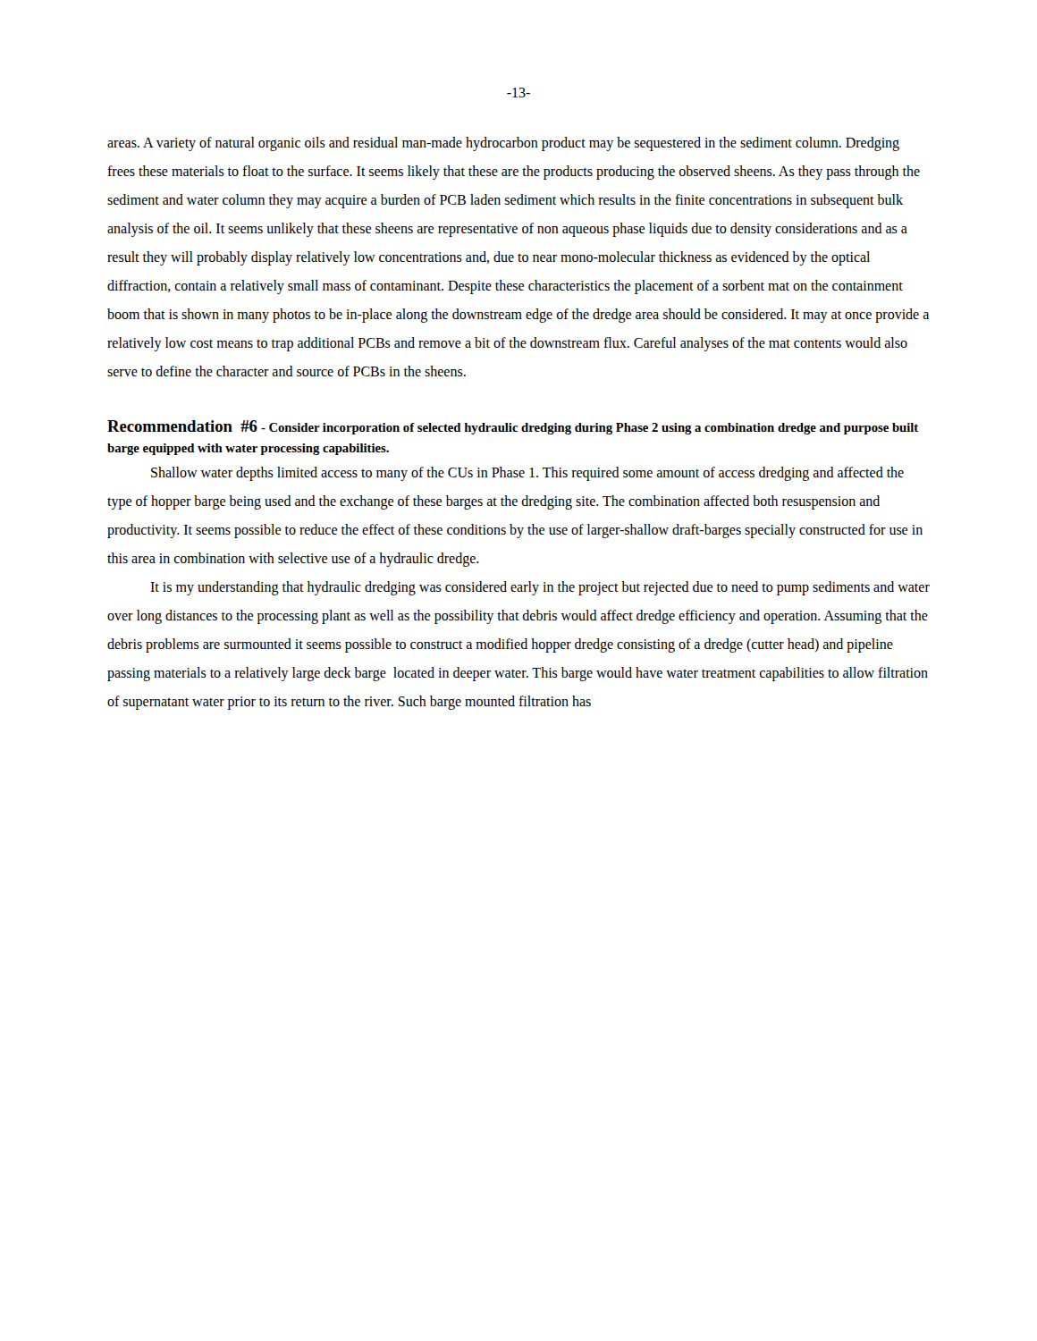-13-
areas. A variety of natural organic oils and residual man-made hydrocarbon product may be sequestered in the sediment column. Dredging frees these materials to float to the surface. It seems likely that these are the products producing the observed sheens. As they pass through the sediment and water column they may acquire a burden of PCB laden sediment which results in the finite concentrations in subsequent bulk analysis of the oil. It seems unlikely that these sheens are representative of non aqueous phase liquids due to density considerations and as a result they will probably display relatively low concentrations and, due to near mono-molecular thickness as evidenced by the optical diffraction, contain a relatively small mass of contaminant. Despite these characteristics the placement of a sorbent mat on the containment boom that is shown in many photos to be in-place along the downstream edge of the dredge area should be considered. It may at once provide a relatively low cost means to trap additional PCBs and remove a bit of the downstream flux. Careful analyses of the mat contents would also serve to define the character and source of PCBs in the sheens.
Recommendation #6 - Consider incorporation of selected hydraulic dredging during Phase 2 using a combination dredge and purpose built barge equipped with water processing capabilities.
Shallow water depths limited access to many of the CUs in Phase 1. This required some amount of access dredging and affected the type of hopper barge being used and the exchange of these barges at the dredging site. The combination affected both resuspension and productivity. It seems possible to reduce the effect of these conditions by the use of larger-shallow draft-barges specially constructed for use in this area in combination with selective use of a hydraulic dredge.
It is my understanding that hydraulic dredging was considered early in the project but rejected due to need to pump sediments and water over long distances to the processing plant as well as the possibility that debris would affect dredge efficiency and operation. Assuming that the debris problems are surmounted it seems possible to construct a modified hopper dredge consisting of a dredge (cutter head) and pipeline passing materials to a relatively large deck barge located in deeper water. This barge would have water treatment capabilities to allow filtration of supernatant water prior to its return to the river. Such barge mounted filtration has